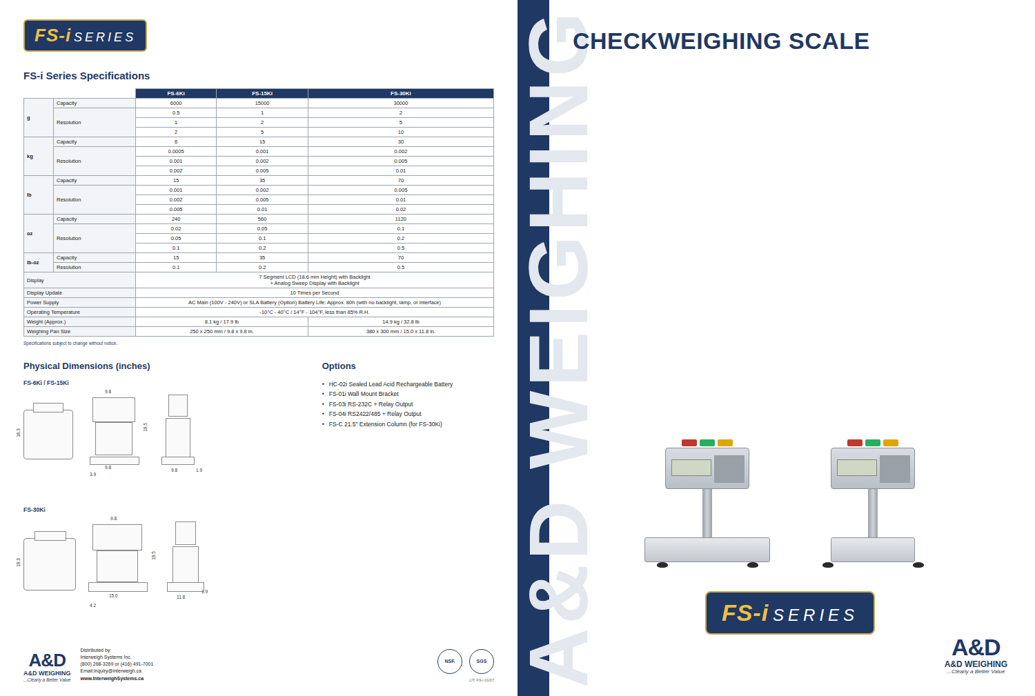FS-i SERIES
FS-i Series Specifications
| | FS-6Ki | FS-15Ki | FS-30Ki |
| --- | --- | --- | --- |
| g | Capacity | 6000 | 15000 | 30000 |
| Resolution | 0.5 | 1 | 2 |
| 1 | 2 | 5 |
| 2 | 5 | 10 |
| kg | Capacity | 6 | 15 | 30 |
| Resolution | 0.0005 | 0.001 | 0.002 |
| 0.001 | 0.002 | 0.005 |
| 0.002 | 0.005 | 0.01 |
| lb | Capacity | 15 | 35 | 70 |
| Resolution | 0.001 | 0.002 | 0.005 |
| 0.002 | 0.005 | 0.01 |
| 0.005 | 0.01 | 0.02 |
| oz | Capacity | 240 | 560 | 1120 |
| Resolution | 0.02 | 0.05 | 0.1 |
| 0.05 | 0.1 | 0.2 |
| 0.1 | 0.2 | 0.5 |
| lb-oz | Capacity | 15 | 35 | 70 |
| Resolution | 0.1 | 0.2 | 0.5 |
| Display | 7 Segment LCD (18.6 mm Height) with Backlight + Analog Sweep Display with Backlight |
| Display Update | 10 Times per Second |
| Power Supply | AC Main (100V - 240V) or SLA Battery (Option) Battery Life: Approx. 80h (with no backlight, lamp, or interface) |
| Operating Temperature | -10°C - 40°C / 14°F - 104°F, less than 85% R.H. |
| Weight (Approx.) | 8.1 kg / 17.9 lb | 14.9 kg / 32.8 lb |
| Weighing Pan Size | 250 x 250 mm / 9.8 x 9.8 in. | 380 x 300 mm / 15.0 x 11.8 in. |
Specifications subject to change without notice.
Physical Dimensions (inches)
FS-6Ki / FS-15Ki
16.3
9.8
9.8
19.5
3.9
9.8
1.9
FS-30Ki
18.3
9.8
15.0
19.5
4.2
11.8
1.9
Options
HC-02i Sealed Lead Acid Rechargeable Battery
FS-01i Wall Mount Bracket
FS-03i RS-232C + Relay Output
FS-04i RS2422/485 + Relay Output
FS-C 21.5" Extension Column (for FS-30Ki)
A&D
A&D WEIGHING
...Clearly a Better Value
Distributed by:
Interweigh Systems Inc.
(800) 268-3269 or (416) 491-7001
Email:inquiry@interweigh.ca
www.InterweighSystems.ca
NSF.
SGS
LIT: FS-i 01/07
A&D WEIGHING
CHECKWEIGHING SCALE
FS-i SERIES
A&D
A&D WEIGHING
...Clearly a Better Value